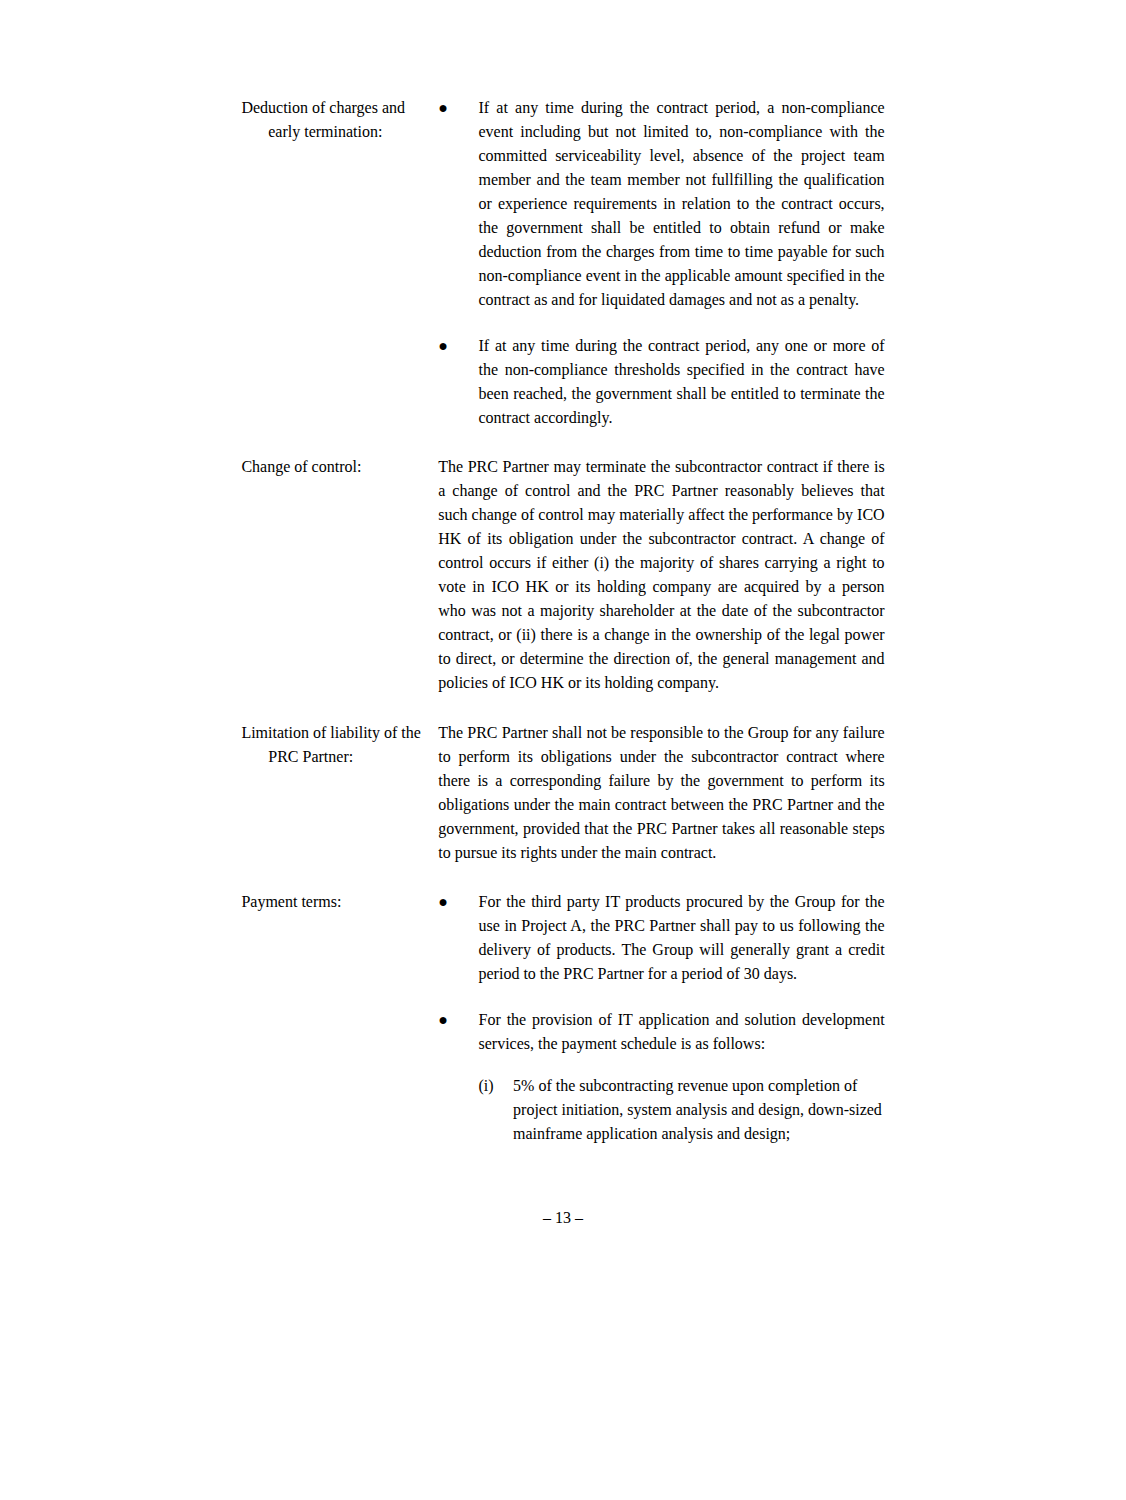| Deduction of charges and early termination: | ● If at any time during the contract period, a non-compliance event including but not limited to, non-compliance with the committed serviceability level, absence of the project team member and the team member not fullfilling the qualification or experience requirements in relation to the contract occurs, the government shall be entitled to obtain refund or make deduction from the charges from time to time payable for such non-compliance event in the applicable amount specified in the contract as and for liquidated damages and not as a penalty. ● If at any time during the contract period, any one or more of the non-compliance thresholds specified in the contract have been reached, the government shall be entitled to terminate the contract accordingly. |
| Change of control: | The PRC Partner may terminate the subcontractor contract if there is a change of control and the PRC Partner reasonably believes that such change of control may materially affect the performance by ICO HK of its obligation under the subcontractor contract. A change of control occurs if either (i) the majority of shares carrying a right to vote in ICO HK or its holding company are acquired by a person who was not a majority shareholder at the date of the subcontractor contract, or (ii) there is a change in the ownership of the legal power to direct, or determine the direction of, the general management and policies of ICO HK or its holding company. |
| Limitation of liability of the PRC Partner: | The PRC Partner shall not be responsible to the Group for any failure to perform its obligations under the subcontractor contract where there is a corresponding failure by the government to perform its obligations under the main contract between the PRC Partner and the government, provided that the PRC Partner takes all reasonable steps to pursue its rights under the main contract. |
| Payment terms: | ● For the third party IT products procured by the Group for the use in Project A, the PRC Partner shall pay to us following the delivery of products. The Group will generally grant a credit period to the PRC Partner for a period of 30 days. ● For the provision of IT application and solution development services, the payment schedule is as follows: (i) 5% of the subcontracting revenue upon completion of project initiation, system analysis and design, down-sized mainframe application analysis and design; |
– 13 –